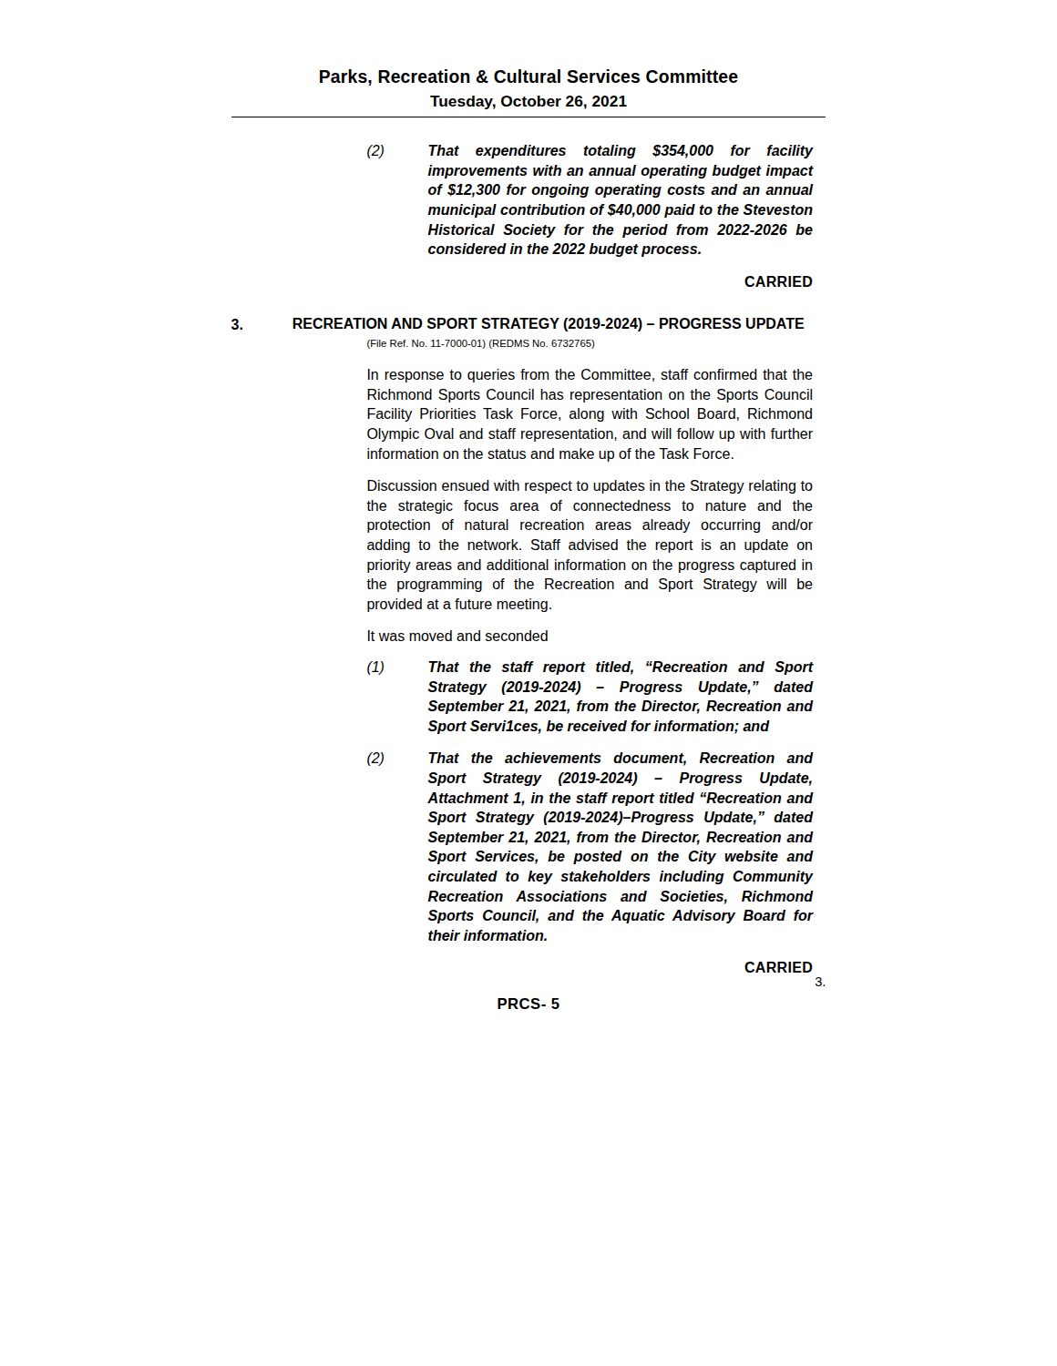Parks, Recreation & Cultural Services Committee
Tuesday, October 26, 2021
(2)
That expenditures totaling $354,000 for facility improvements with an annual operating budget impact of $12,300 for ongoing operating costs and an annual municipal contribution of $40,000 paid to the Steveston Historical Society for the period from 2022-2026 be considered in the 2022 budget process.
CARRIED
3.
RECREATION AND SPORT STRATEGY (2019-2024) – PROGRESS UPDATE
(File Ref. No. 11-7000-01) (REDMS No. 6732765)
In response to queries from the Committee, staff confirmed that the Richmond Sports Council has representation on the Sports Council Facility Priorities Task Force, along with School Board, Richmond Olympic Oval and staff representation, and will follow up with further information on the status and make up of the Task Force.
Discussion ensued with respect to updates in the Strategy relating to the strategic focus area of connectedness to nature and the protection of natural recreation areas already occurring and/or adding to the network. Staff advised the report is an update on priority areas and additional information on the progress captured in the programming of the Recreation and Sport Strategy will be provided at a future meeting.
It was moved and seconded
(1)
That the staff report titled, “Recreation and Sport Strategy (2019-2024) – Progress Update,” dated September 21, 2021, from the Director, Recreation and Sport Servi1ces, be received for information; and
(2)
That the achievements document, Recreation and Sport Strategy (2019-2024) – Progress Update, Attachment 1, in the staff report titled “Recreation and Sport Strategy (2019-2024)–Progress Update,” dated September 21, 2021, from the Director, Recreation and Sport Services, be posted on the City website and circulated to key stakeholders including Community Recreation Associations and Societies, Richmond Sports Council, and the Aquatic Advisory Board for their information.
CARRIED
PRCS- 5
3.